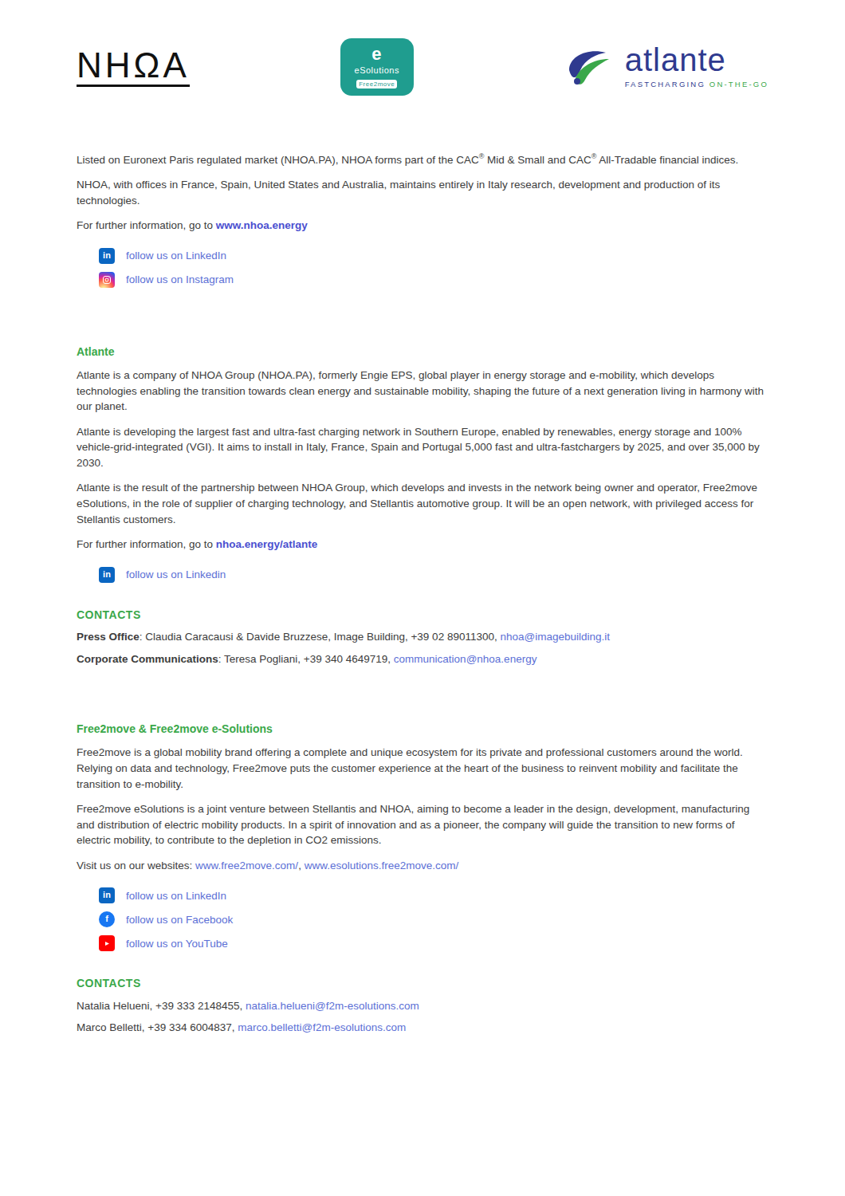NHΩA
e
eSolutions
Free2move
atlante
FASTCHARGING ON-THE-GO
Listed on Euronext Paris regulated market (NHOA.PA), NHOA forms part of the CAC® Mid & Small and CAC® All-Tradable financial indices.
NHOA, with offices in France, Spain, United States and Australia, maintains entirely in Italy research, development and production of its technologies.
For further information, go to www.nhoa.energy
in follow us on LinkedIn
follow us on Instagram
Atlante
Atlante is a company of NHOA Group (NHOA.PA), formerly Engie EPS, global player in energy storage and e-mobility, which develops technologies enabling the transition towards clean energy and sustainable mobility, shaping the future of a next generation living in harmony with our planet.
Atlante is developing the largest fast and ultra-fast charging network in Southern Europe, enabled by renewables, energy storage and 100% vehicle-grid-integrated (VGI). It aims to install in Italy, France, Spain and Portugal 5,000 fast and ultra-fastchargers by 2025, and over 35,000 by 2030.
Atlante is the result of the partnership between NHOA Group, which develops and invests in the network being owner and operator, Free2move eSolutions, in the role of supplier of charging technology, and Stellantis automotive group. It will be an open network, with privileged access for Stellantis customers.
For further information, go to nhoa.energy/atlante
in follow us on Linkedin
CONTACTS
Press Office: Claudia Caracausi & Davide Bruzzese, Image Building, +39 02 89011300, nhoa@imagebuilding.it
Corporate Communications: Teresa Pogliani, +39 340 4649719, communication@nhoa.energy
Free2move & Free2move e-Solutions
Free2move is a global mobility brand offering a complete and unique ecosystem for its private and professional customers around the world. Relying on data and technology, Free2move puts the customer experience at the heart of the business to reinvent mobility and facilitate the transition to e-mobility.
Free2move eSolutions is a joint venture between Stellantis and NHOA, aiming to become a leader in the design, development, manufacturing and distribution of electric mobility products. In a spirit of innovation and as a pioneer, the company will guide the transition to new forms of electric mobility, to contribute to the depletion in CO2 emissions.
Visit us on our websites: www.free2move.com/, www.esolutions.free2move.com/
in follow us on LinkedIn
f follow us on Facebook
follow us on YouTube
CONTACTS
Natalia Helueni, +39 333 2148455, natalia.helueni@f2m-esolutions.com
Marco Belletti, +39 334 6004837, marco.belletti@f2m-esolutions.com